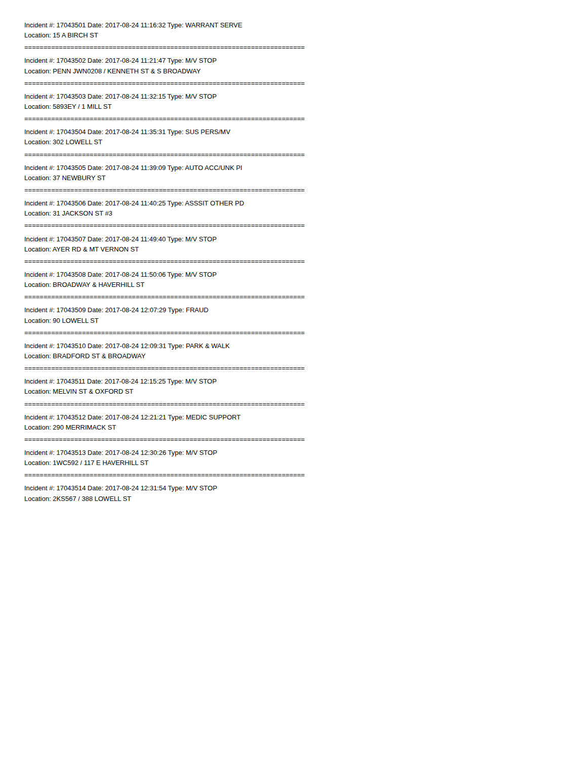Incident #: 17043501 Date: 2017-08-24 11:16:32 Type: WARRANT SERVE
Location: 15 A BIRCH ST
=========================================================================
Incident #: 17043502 Date: 2017-08-24 11:21:47 Type: M/V STOP
Location: PENN JWN0208 / KENNETH ST & S BROADWAY
=========================================================================
Incident #: 17043503 Date: 2017-08-24 11:32:15 Type: M/V STOP
Location: 5893EY / 1 MILL ST
=========================================================================
Incident #: 17043504 Date: 2017-08-24 11:35:31 Type: SUS PERS/MV
Location: 302 LOWELL ST
=========================================================================
Incident #: 17043505 Date: 2017-08-24 11:39:09 Type: AUTO ACC/UNK PI
Location: 37 NEWBURY ST
=========================================================================
Incident #: 17043506 Date: 2017-08-24 11:40:25 Type: ASSSIT OTHER PD
Location: 31 JACKSON ST #3
=========================================================================
Incident #: 17043507 Date: 2017-08-24 11:49:40 Type: M/V STOP
Location: AYER RD & MT VERNON ST
=========================================================================
Incident #: 17043508 Date: 2017-08-24 11:50:06 Type: M/V STOP
Location: BROADWAY & HAVERHILL ST
=========================================================================
Incident #: 17043509 Date: 2017-08-24 12:07:29 Type: FRAUD
Location: 90 LOWELL ST
=========================================================================
Incident #: 17043510 Date: 2017-08-24 12:09:31 Type: PARK & WALK
Location: BRADFORD ST & BROADWAY
=========================================================================
Incident #: 17043511 Date: 2017-08-24 12:15:25 Type: M/V STOP
Location: MELVIN ST & OXFORD ST
=========================================================================
Incident #: 17043512 Date: 2017-08-24 12:21:21 Type: MEDIC SUPPORT
Location: 290 MERRIMACK ST
=========================================================================
Incident #: 17043513 Date: 2017-08-24 12:30:26 Type: M/V STOP
Location: 1WC592 / 117 E HAVERHILL ST
=========================================================================
Incident #: 17043514 Date: 2017-08-24 12:31:54 Type: M/V STOP
Location: 2KS567 / 388 LOWELL ST